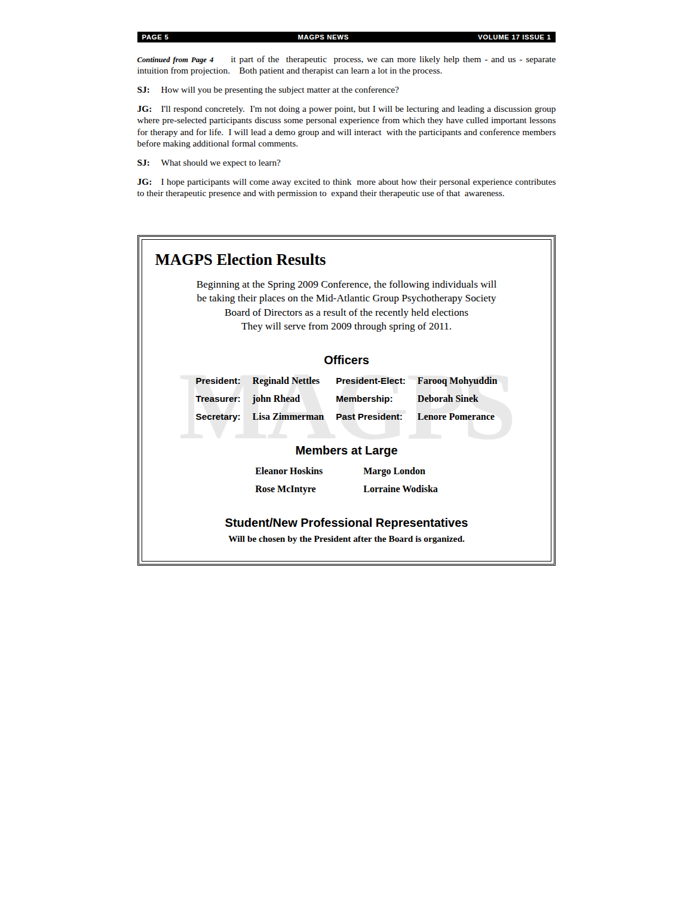PAGE 5
MAGPS NEWS
VOLUME 17 ISSUE 1
Continued from Page 4 it part of the therapeutic process, we can more likely help them - and us - separate intuition from projection. Both patient and therapist can learn a lot in the process.
SJ: How will you be presenting the subject matter at the conference?
JG: I'll respond concretely. I'm not doing a power point, but I will be lecturing and leading a discussion group where pre-selected participants discuss some personal experience from which they have culled important lessons for therapy and for life. I will lead a demo group and will interact with the participants and conference members before making additional formal comments.
SJ: What should we expect to learn?
JG: I hope participants will come away excited to think more about how their personal experience contributes to their therapeutic presence and with permission to expand their therapeutic use of that awareness.
MAGPS
MAGPS Election Results
Beginning at the Spring 2009 Conference, the following individuals will
be taking their places on the Mid-Atlantic Group Psychotherapy Society
Board of Directors as a result of the recently held elections
They will serve from 2009 through spring of 2011.
Officers
| President: | Reginald Nettles | President-Elect: | Farooq Mohyuddin |
| Treasurer: | john Rhead | Membership: | Deborah Sinek |
| Secretary: | Lisa Zimmerman | Past President: | Lenore Pomerance |
Members at Large
| Eleanor Hoskins | Margo London |
| Rose McIntyre | Lorraine Wodiska |
Student/New Professional Representatives
Will be chosen by the President after the Board is organized.